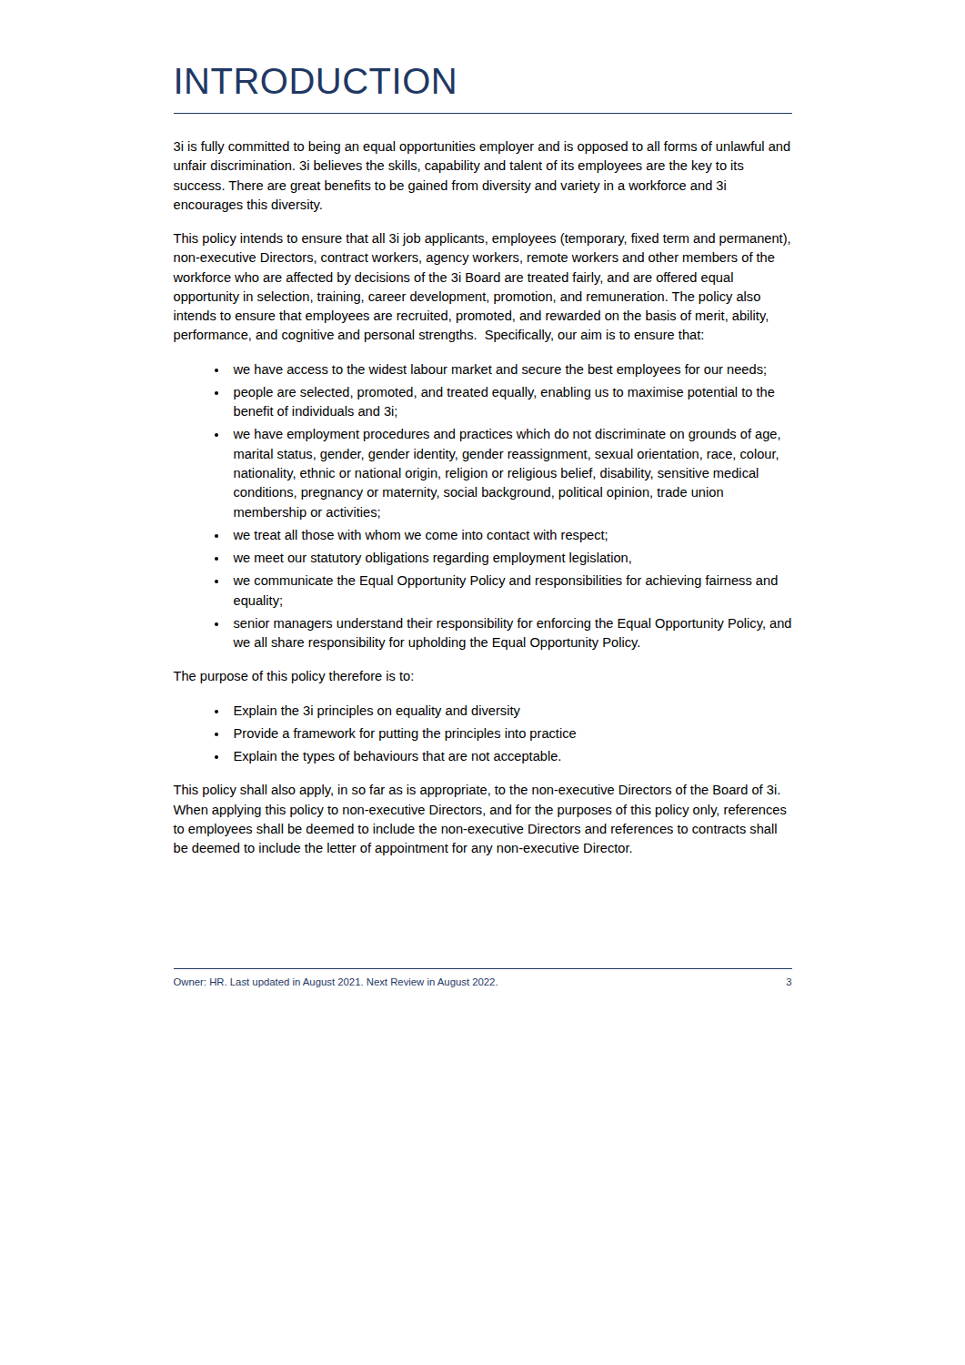INTRODUCTION
3i is fully committed to being an equal opportunities employer and is opposed to all forms of unlawful and unfair discrimination. 3i believes the skills, capability and talent of its employees are the key to its success. There are great benefits to be gained from diversity and variety in a workforce and 3i encourages this diversity.
This policy intends to ensure that all 3i job applicants, employees (temporary, fixed term and permanent), non-executive Directors, contract workers, agency workers, remote workers and other members of the workforce who are affected by decisions of the 3i Board are treated fairly, and are offered equal opportunity in selection, training, career development, promotion, and remuneration. The policy also intends to ensure that employees are recruited, promoted, and rewarded on the basis of merit, ability, performance, and cognitive and personal strengths. Specifically, our aim is to ensure that:
we have access to the widest labour market and secure the best employees for our needs;
people are selected, promoted, and treated equally, enabling us to maximise potential to the benefit of individuals and 3i;
we have employment procedures and practices which do not discriminate on grounds of age, marital status, gender, gender identity, gender reassignment, sexual orientation, race, colour, nationality, ethnic or national origin, religion or religious belief, disability, sensitive medical conditions, pregnancy or maternity, social background, political opinion, trade union membership or activities;
we treat all those with whom we come into contact with respect;
we meet our statutory obligations regarding employment legislation,
we communicate the Equal Opportunity Policy and responsibilities for achieving fairness and equality;
senior managers understand their responsibility for enforcing the Equal Opportunity Policy, and we all share responsibility for upholding the Equal Opportunity Policy.
The purpose of this policy therefore is to:
Explain the 3i principles on equality and diversity
Provide a framework for putting the principles into practice
Explain the types of behaviours that are not acceptable.
This policy shall also apply, in so far as is appropriate, to the non-executive Directors of the Board of 3i. When applying this policy to non-executive Directors, and for the purposes of this policy only, references to employees shall be deemed to include the non-executive Directors and references to contracts shall be deemed to include the letter of appointment for any non-executive Director.
Owner: HR. Last updated in August 2021. Next Review in August 2022. 3